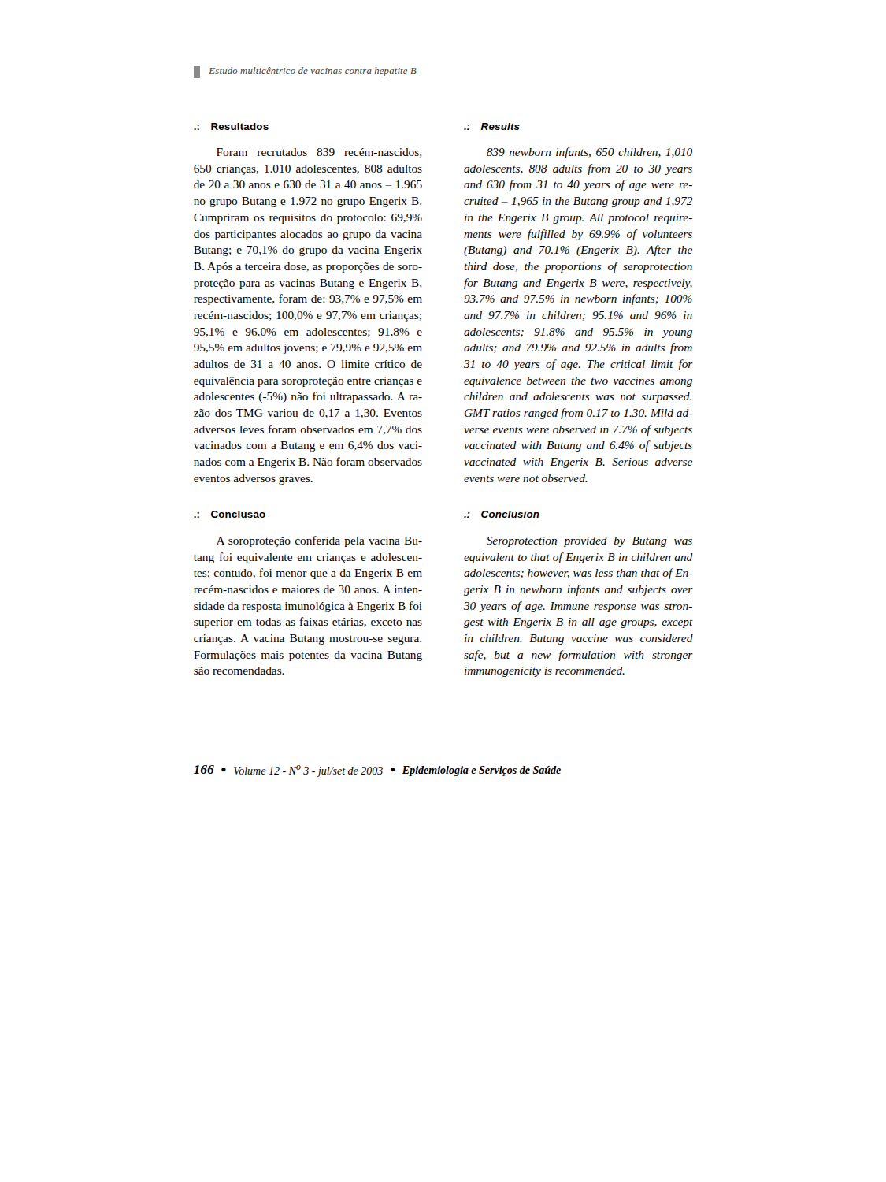Estudo multicêntrico de vacinas contra hepatite B
.: Resultados
Foram recrutados 839 recém-nascidos, 650 crianças, 1.010 adolescentes, 808 adultos de 20 a 30 anos e 630 de 31 a 40 anos – 1.965 no grupo Butang e 1.972 no grupo Engerix B. Cumpriram os requisitos do protocolo: 69,9% dos participantes alocados ao grupo da vacina Butang; e 70,1% do grupo da vacina Engerix B. Após a terceira dose, as proporções de soroproteção para as vacinas Butang e Engerix B, respectivamente, foram de: 93,7% e 97,5% em recém-nascidos; 100,0% e 97,7% em crianças; 95,1% e 96,0% em adolescentes; 91,8% e 95,5% em adultos jovens; e 79,9% e 92,5% em adultos de 31 a 40 anos. O limite crítico de equivalência para soroproteção entre crianças e adolescentes (-5%) não foi ultrapassado. A razão dos TMG variou de 0,17 a 1,30. Eventos adversos leves foram observados em 7,7% dos vacinados com a Butang e em 6,4% dos vacinados com a Engerix B. Não foram observados eventos adversos graves.
.: Conclusão
A soroproteção conferida pela vacina Butang foi equivalente em crianças e adolescentes; contudo, foi menor que a da Engerix B em recém-nascidos e maiores de 30 anos. A intensidade da resposta imunológica à Engerix B foi superior em todas as faixas etárias, exceto nas crianças. A vacina Butang mostrou-se segura. Formulações mais potentes da vacina Butang são recomendadas.
.: Results
839 newborn infants, 650 children, 1,010 adolescents, 808 adults from 20 to 30 years and 630 from 31 to 40 years of age were recruited – 1,965 in the Butang group and 1,972 in the Engerix B group. All protocol requirements were fulfilled by 69.9% of volunteers (Butang) and 70.1% (Engerix B). After the third dose, the proportions of seroprotection for Butang and Engerix B were, respectively, 93.7% and 97.5% in newborn infants; 100% and 97.7% in children; 95.1% and 96% in adolescents; 91.8% and 95.5% in young adults; and 79.9% and 92.5% in adults from 31 to 40 years of age. The critical limit for equivalence between the two vaccines among children and adolescents was not surpassed. GMT ratios ranged from 0.17 to 1.30. Mild adverse events were observed in 7.7% of subjects vaccinated with Butang and 6.4% of subjects vaccinated with Engerix B. Serious adverse events were not observed.
.: Conclusion
Seroprotection provided by Butang was equivalent to that of Engerix B in children and adolescents; however, was less than that of Engerix B in newborn infants and subjects over 30 years of age. Immune response was strongest with Engerix B in all age groups, except in children. Butang vaccine was considered safe, but a new formulation with stronger immunogenicity is recommended.
166 ● Volume 12 - No 3 - jul/set de 2003 ● Epidemiologia e Serviços de Saúde